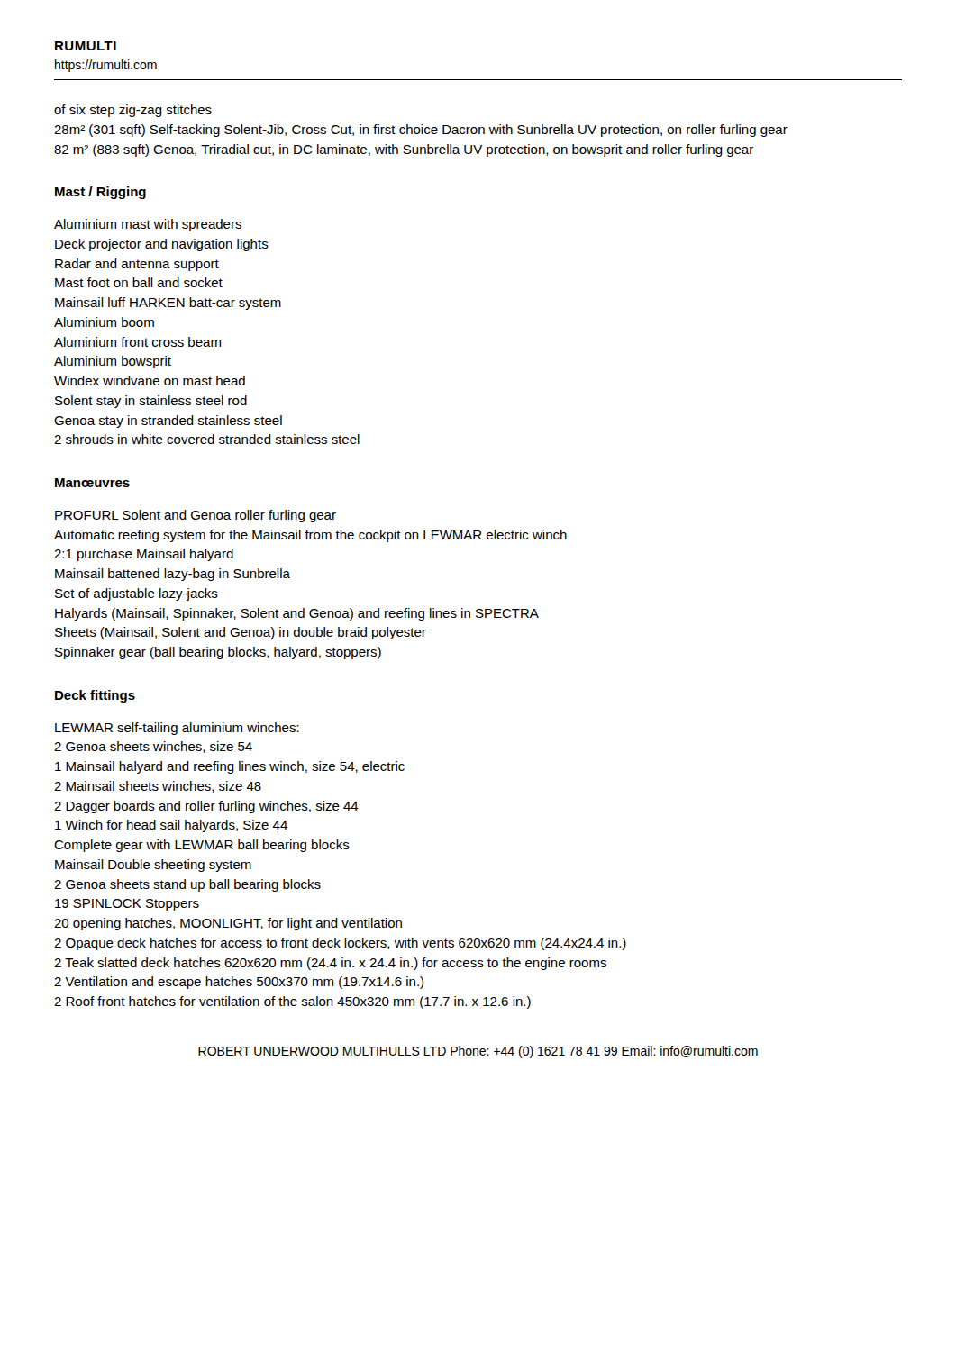RUMULTI
https://rumulti.com
of six step zig-zag stitches
28m² (301 sqft) Self-tacking Solent-Jib, Cross Cut, in first choice Dacron with Sunbrella UV protection, on roller furling gear
82 m² (883 sqft) Genoa, Triradial cut, in DC laminate, with Sunbrella UV protection, on bowsprit and roller furling gear
Mast / Rigging
Aluminium mast with spreaders
Deck projector and navigation lights
Radar and antenna support
Mast foot on ball and socket
Mainsail luff HARKEN batt-car system
Aluminium boom
Aluminium front cross beam
Aluminium bowsprit
Windex windvane on mast head
Solent stay in stainless steel rod
Genoa stay in stranded stainless steel
2 shrouds in white covered stranded stainless steel
Manœuvres
PROFURL Solent and Genoa roller furling gear
Automatic reefing system for the Mainsail from the cockpit on LEWMAR electric winch
2:1 purchase Mainsail halyard
Mainsail battened lazy-bag in Sunbrella
Set of adjustable lazy-jacks
Halyards (Mainsail, Spinnaker, Solent and Genoa) and reefing lines in SPECTRA
Sheets (Mainsail, Solent and Genoa) in double braid polyester
Spinnaker gear (ball bearing blocks, halyard, stoppers)
Deck fittings
LEWMAR self-tailing aluminium winches:
2 Genoa sheets winches, size 54
1 Mainsail halyard and reefing lines winch, size 54, electric
2 Mainsail sheets winches, size 48
2 Dagger boards and roller furling winches, size 44
1 Winch for head sail halyards, Size 44
Complete gear with LEWMAR ball bearing blocks
Mainsail Double sheeting system
2 Genoa sheets stand up ball bearing blocks
19 SPINLOCK Stoppers
20 opening hatches, MOONLIGHT, for light and ventilation
2 Opaque deck hatches for access to front deck lockers, with vents 620x620 mm (24.4x24.4 in.)
2 Teak slatted deck hatches 620x620 mm (24.4 in. x 24.4 in.) for access to the engine rooms
2 Ventilation and escape hatches 500x370 mm (19.7x14.6 in.)
2 Roof front hatches for ventilation of the salon 450x320 mm (17.7 in. x 12.6 in.)
ROBERT UNDERWOOD MULTIHULLS LTD Phone: +44 (0) 1621 78 41 99 Email: info@rumulti.com